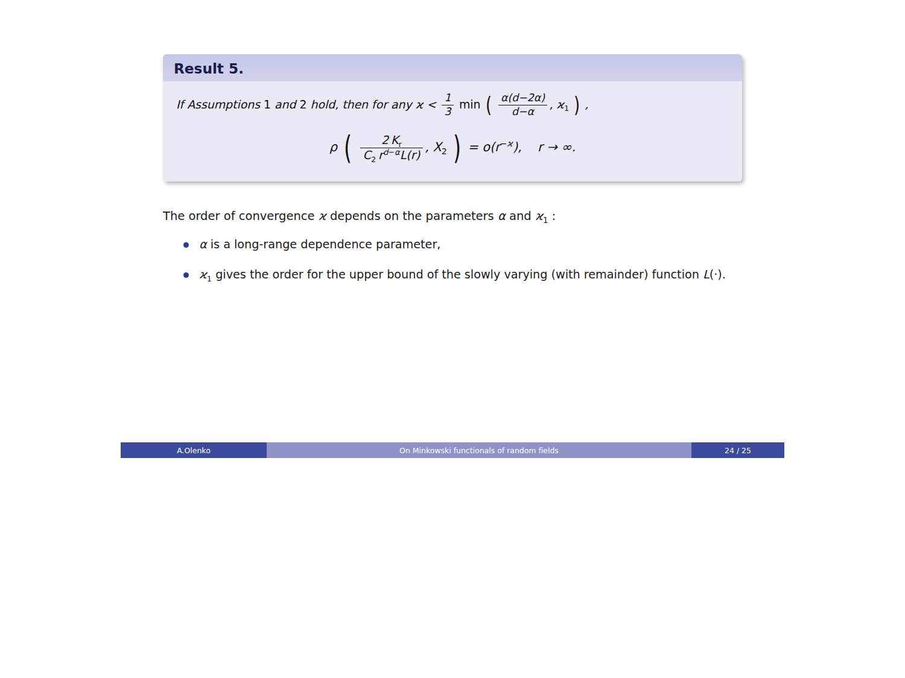Result 5.
If Assumptions 1 and 2 hold, then for any ϰ < 13 min ( α(d−2α) d−α , ϰ1 ) ,
ρ ( 2 Kr C2 rd−αL(r) , X2 ) = o(r−ϰ), r → ∞.
The order of convergence ϰ depends on the parameters α and ϰ1 :
α is a long-range dependence parameter,
ϰ1 gives the order for the upper bound of the slowly varying (with remainder) function L(·).
A.Olenko
On Minkowski functionals of random fields
24 / 25